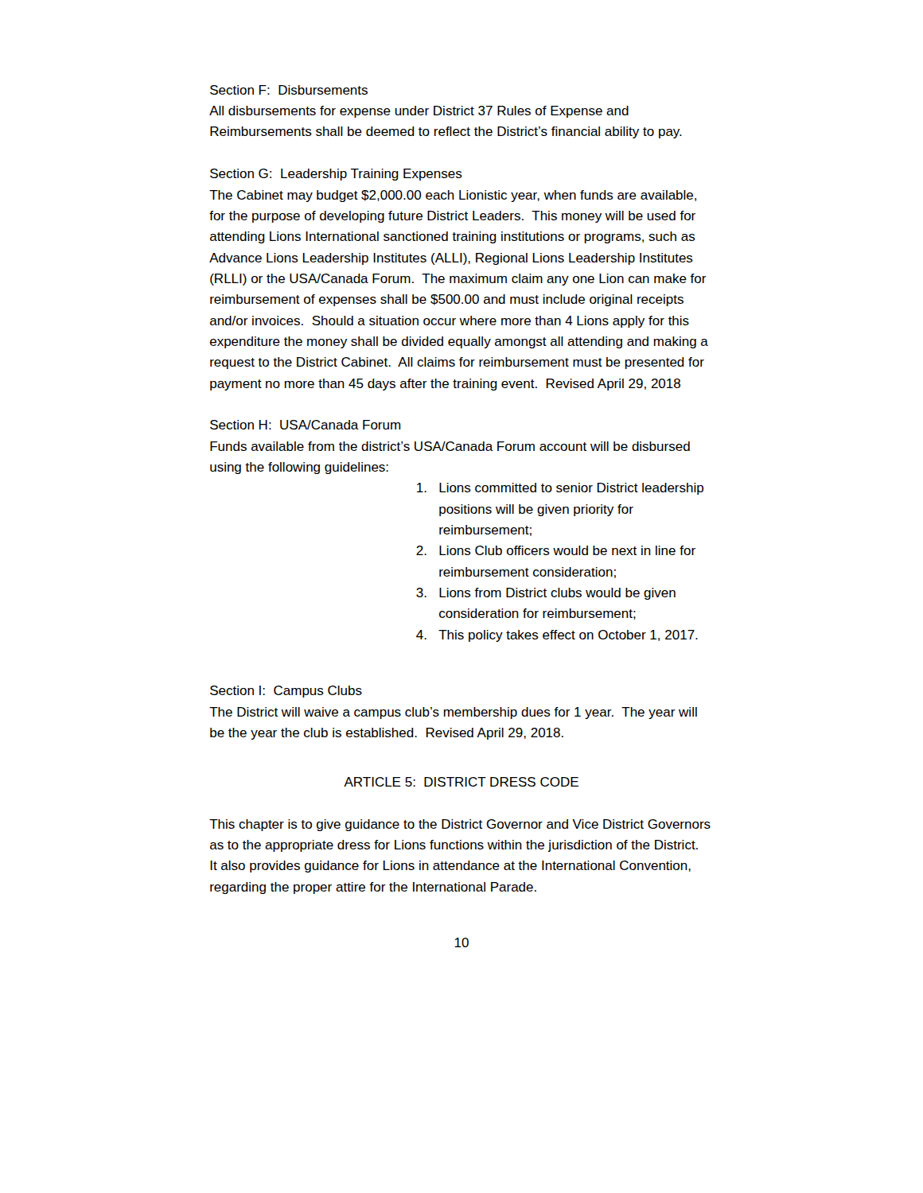Section F: Disbursements
All disbursements for expense under District 37 Rules of Expense and Reimbursements shall be deemed to reflect the District’s financial ability to pay.
Section G: Leadership Training Expenses
The Cabinet may budget $2,000.00 each Lionistic year, when funds are available, for the purpose of developing future District Leaders. This money will be used for attending Lions International sanctioned training institutions or programs, such as Advance Lions Leadership Institutes (ALLI), Regional Lions Leadership Institutes (RLLI) or the USA/Canada Forum. The maximum claim any one Lion can make for reimbursement of expenses shall be $500.00 and must include original receipts and/or invoices. Should a situation occur where more than 4 Lions apply for this expenditure the money shall be divided equally amongst all attending and making a request to the District Cabinet. All claims for reimbursement must be presented for payment no more than 45 days after the training event. Revised April 29, 2018
Section H: USA/Canada Forum
Funds available from the district’s USA/Canada Forum account will be disbursed using the following guidelines:
Lions committed to senior District leadership positions will be given priority for reimbursement;
Lions Club officers would be next in line for reimbursement consideration;
Lions from District clubs would be given consideration for reimbursement;
This policy takes effect on October 1, 2017.
Section I: Campus Clubs
The District will waive a campus club’s membership dues for 1 year. The year will be the year the club is established. Revised April 29, 2018.
ARTICLE 5: DISTRICT DRESS CODE
This chapter is to give guidance to the District Governor and Vice District Governors as to the appropriate dress for Lions functions within the jurisdiction of the District. It also provides guidance for Lions in attendance at the International Convention, regarding the proper attire for the International Parade.
10